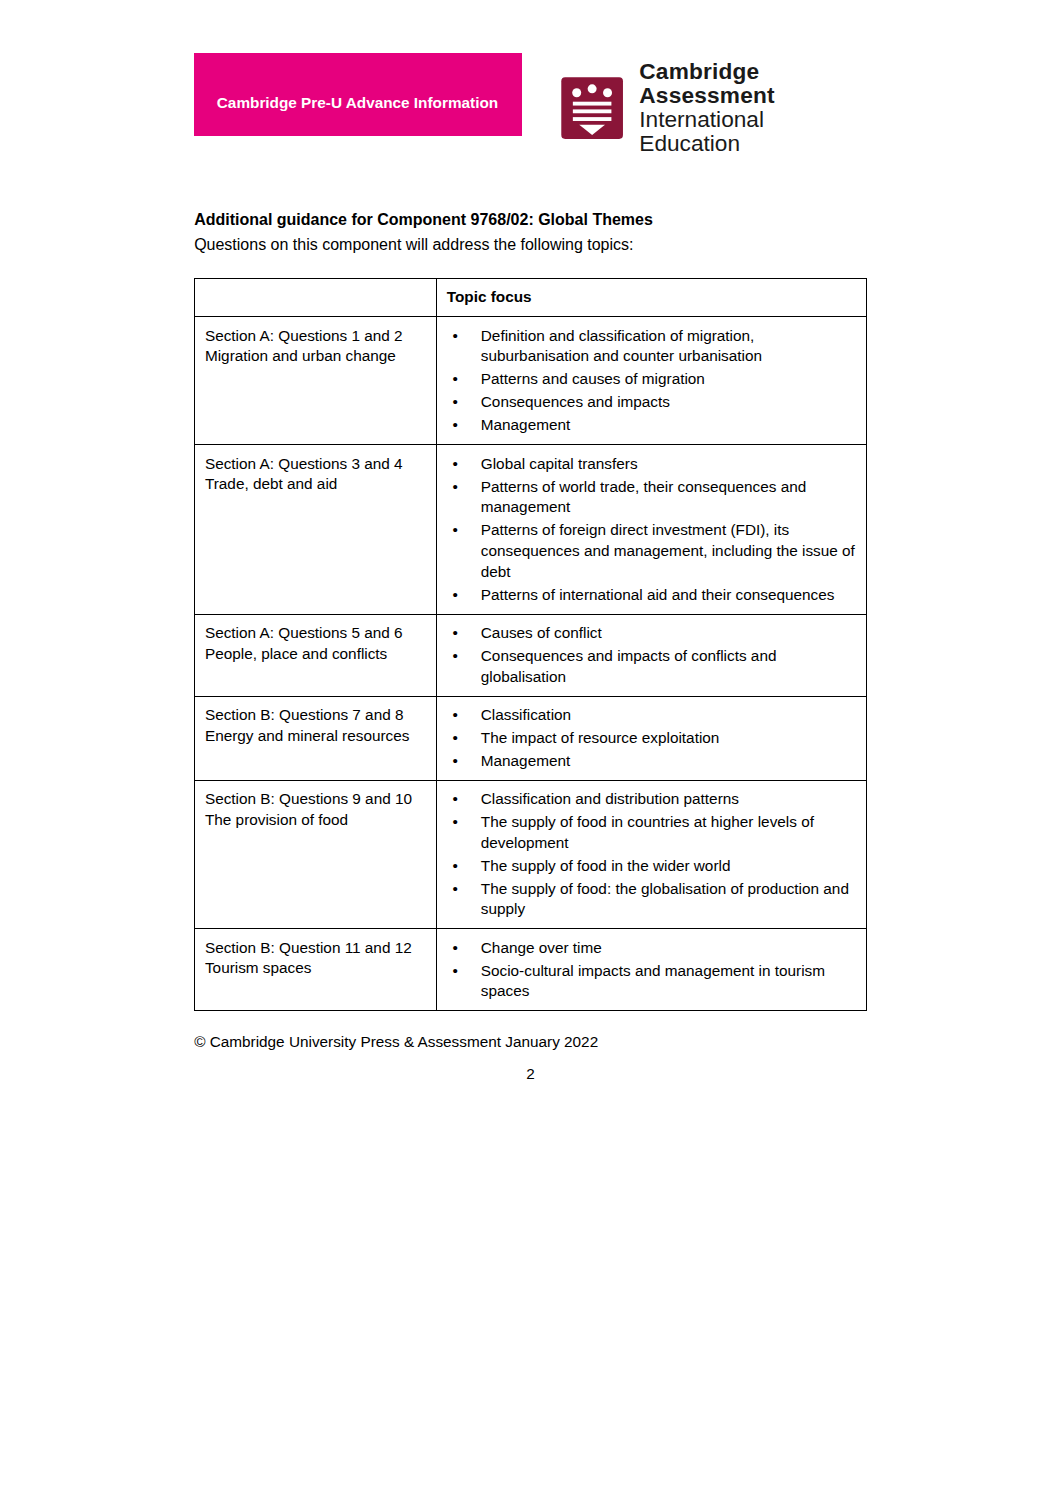Cambridge Pre-U Advance Information
Cambridge Assessment
International Education
Additional guidance for Component 9768/02: Global Themes
Questions on this component will address the following topics:
| | Topic focus |
| --- | --- |
| Section A: Questions 1 and 2 Migration and urban change | Definition and classification of migration, suburbanisation and counter urbanisation Patterns and causes of migration Consequences and impacts Management |
| Section A: Questions 3 and 4 Trade, debt and aid | Global capital transfers Patterns of world trade, their consequences and management Patterns of foreign direct investment (FDI), its consequences and management, including the issue of debt Patterns of international aid and their consequences |
| Section A: Questions 5 and 6 People, place and conflicts | Causes of conflict Consequences and impacts of conflicts and globalisation |
| Section B: Questions 7 and 8 Energy and mineral resources | Classification The impact of resource exploitation Management |
| Section B: Questions 9 and 10 The provision of food | Classification and distribution patterns The supply of food in countries at higher levels of development The supply of food in the wider world The supply of food: the globalisation of production and supply |
| Section B: Question 11 and 12 Tourism spaces | Change over time Socio-cultural impacts and management in tourism spaces |
© Cambridge University Press & Assessment January 2022
2